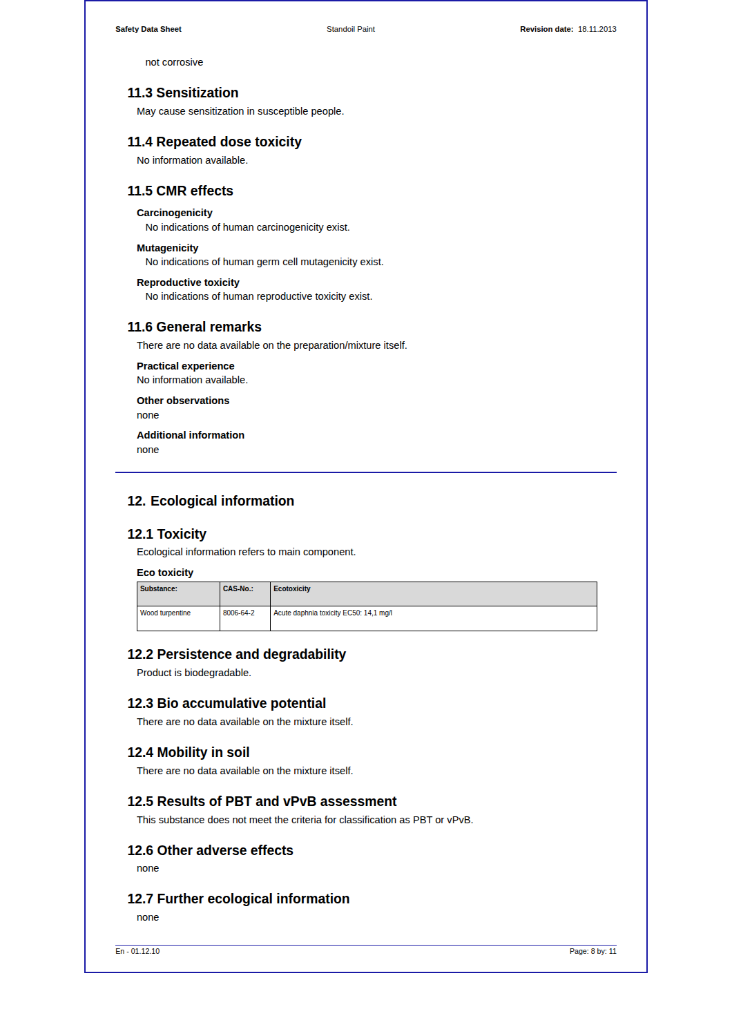Safety Data Sheet
Standoil Paint
Revision date: 18.11.2013
not corrosive
11.3 Sensitization
May cause sensitization in susceptible people.
11.4 Repeated dose toxicity
No information available.
11.5 CMR effects
Carcinogenicity
No indications of human carcinogenicity exist.
Mutagenicity
No indications of human germ cell mutagenicity exist.
Reproductive toxicity
No indications of human reproductive toxicity exist.
11.6 General remarks
There are no data available on the preparation/mixture itself.
Practical experience
No information available.
Other observations
none
Additional information
none
12. Ecological information
12.1 Toxicity
Ecological information refers to main component.
Eco toxicity
| Substance: | CAS-No.: | Ecotoxicity |
| --- | --- | --- |
| Wood turpentine | 8006-64-2 | Acute daphnia toxicity EC50: 14,1 mg/l |
12.2 Persistence and degradability
Product is biodegradable.
12.3 Bio accumulative potential
There are no data available on the mixture itself.
12.4 Mobility in soil
There are no data available on the mixture itself.
12.5 Results of PBT and vPvB assessment
This substance does not meet the criteria for classification as PBT or vPvB.
12.6 Other adverse effects
none
12.7 Further ecological information
none
En - 01.12.10
Page: 8 by: 11